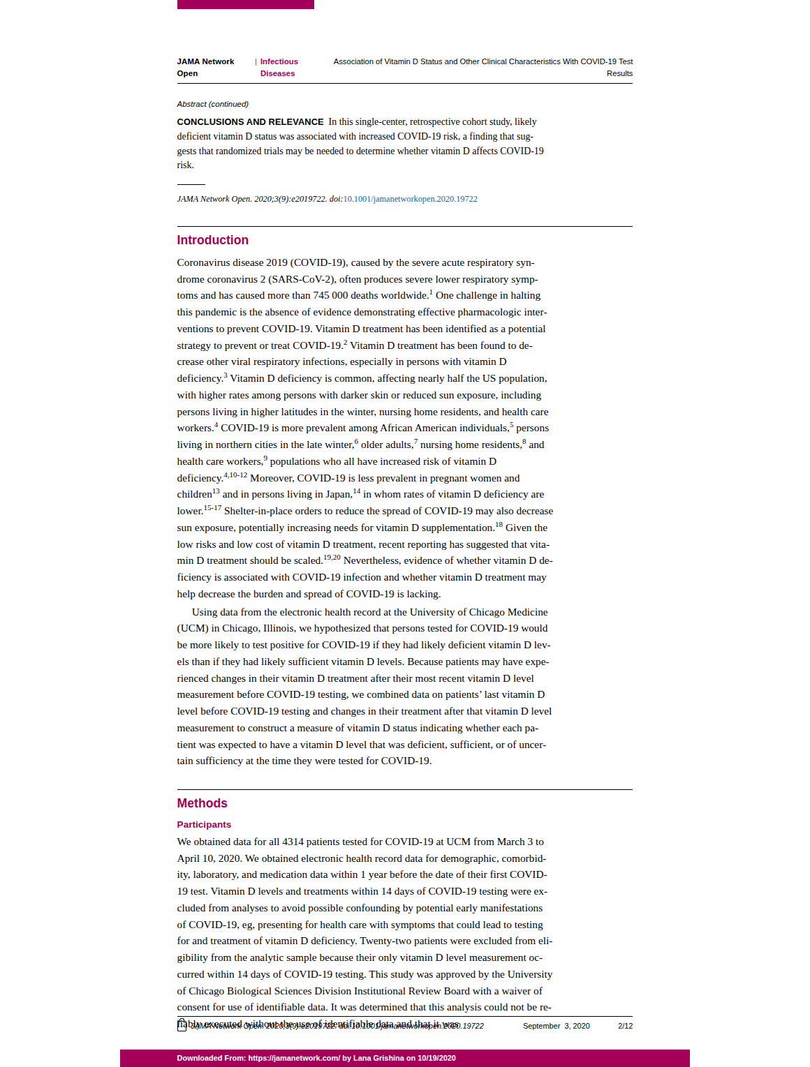JAMA Network Open | Infectious Diseases Association of Vitamin D Status and Other Clinical Characteristics With COVID-19 Test Results
Abstract (continued)
CONCLUSIONS AND RELEVANCE In this single-center, retrospective cohort study, likely deficient vitamin D status was associated with increased COVID-19 risk, a finding that suggests that randomized trials may be needed to determine whether vitamin D affects COVID-19 risk.
JAMA Network Open. 2020;3(9):e2019722. doi:10.1001/jamanetworkopen.2020.19722
Introduction
Coronavirus disease 2019 (COVID-19), caused by the severe acute respiratory syndrome coronavirus 2 (SARS-CoV-2), often produces severe lower respiratory symptoms and has caused more than 745 000 deaths worldwide.1 One challenge in halting this pandemic is the absence of evidence demonstrating effective pharmacologic interventions to prevent COVID-19. Vitamin D treatment has been identified as a potential strategy to prevent or treat COVID-19.2 Vitamin D treatment has been found to decrease other viral respiratory infections, especially in persons with vitamin D deficiency.3 Vitamin D deficiency is common, affecting nearly half the US population, with higher rates among persons with darker skin or reduced sun exposure, including persons living in higher latitudes in the winter, nursing home residents, and health care workers.4 COVID-19 is more prevalent among African American individuals,5 persons living in northern cities in the late winter,6 older adults,7 nursing home residents,8 and health care workers,9 populations who all have increased risk of vitamin D deficiency.4,10-12 Moreover, COVID-19 is less prevalent in pregnant women and children13 and in persons living in Japan,14 in whom rates of vitamin D deficiency are lower.15-17 Shelter-in-place orders to reduce the spread of COVID-19 may also decrease sun exposure, potentially increasing needs for vitamin D supplementation.18 Given the low risks and low cost of vitamin D treatment, recent reporting has suggested that vitamin D treatment should be scaled.19,20 Nevertheless, evidence of whether vitamin D deficiency is associated with COVID-19 infection and whether vitamin D treatment may help decrease the burden and spread of COVID-19 is lacking.
Using data from the electronic health record at the University of Chicago Medicine (UCM) in Chicago, Illinois, we hypothesized that persons tested for COVID-19 would be more likely to test positive for COVID-19 if they had likely deficient vitamin D levels than if they had likely sufficient vitamin D levels. Because patients may have experienced changes in their vitamin D treatment after their most recent vitamin D level measurement before COVID-19 testing, we combined data on patients’ last vitamin D level before COVID-19 testing and changes in their treatment after that vitamin D level measurement to construct a measure of vitamin D status indicating whether each patient was expected to have a vitamin D level that was deficient, sufficient, or of uncertain sufficiency at the time they were tested for COVID-19.
Methods
Participants
We obtained data for all 4314 patients tested for COVID-19 at UCM from March 3 to April 10, 2020. We obtained electronic health record data for demographic, comorbidity, laboratory, and medication data within 1 year before the date of their first COVID-19 test. Vitamin D levels and treatments within 14 days of COVID-19 testing were excluded from analyses to avoid possible confounding by potential early manifestations of COVID-19, eg, presenting for health care with symptoms that could lead to testing for and treatment of vitamin D deficiency. Twenty-two patients were excluded from eligibility from the analytic sample because their only vitamin D level measurement occurred within 14 days of COVID-19 testing. This study was approved by the University of Chicago Biological Sciences Division Institutional Review Board with a waiver of consent for use of identifiable data. It was determined that this analysis could not be reliably executed without the use of identifiable data and that it was
JAMA Network Open. 2020;3(9):e2019722. doi:10.1001/jamanetworkopen.2020.19722 September 3, 2020 2/12
Downloaded From: https://jamanetwork.com/ by Lana Grishina on 10/19/2020